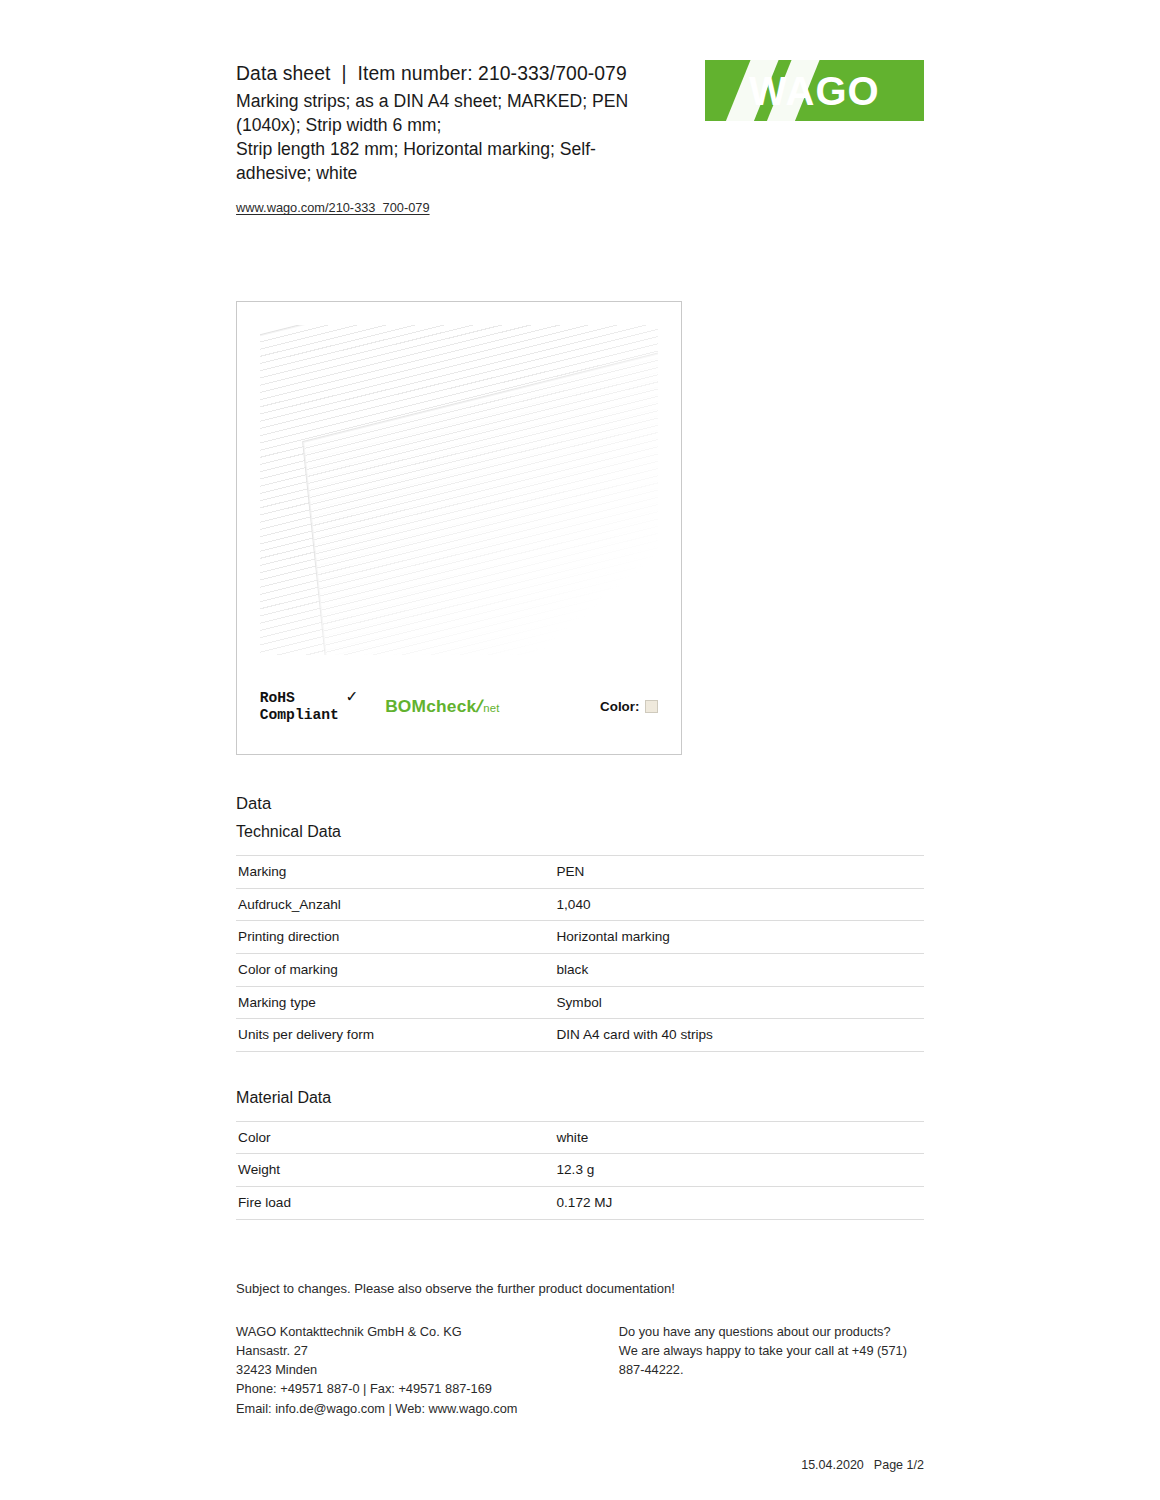Data sheet | Item number: 210-333/700-079
Marking strips; as a DIN A4 sheet; MARKED; PEN (1040x); Strip width 6 mm;
Strip length 182 mm; Horizontal marking; Self-adhesive; white
www.wago.com/210-333_700-079
WAGO
RoHS✓
Compliant
BOMcheck/net
Color:
Data
Technical Data
| Marking | PEN |
| Aufdruck_Anzahl | 1,040 |
| Printing direction | Horizontal marking |
| Color of marking | black |
| Marking type | Symbol |
| Units per delivery form | DIN A4 card with 40 strips |
Material Data
| Color | white |
| Weight | 12.3 g |
| Fire load | 0.172 MJ |
Subject to changes. Please also observe the further product documentation!
WAGO Kontakttechnik GmbH & Co. KG
Hansastr. 27
32423 Minden
Phone: +49571 887-0 | Fax: +49571 887-169
Email: info.de@wago.com | Web: www.wago.com
Do you have any questions about our products?
We are always happy to take your call at +49 (571) 887-44222.
15.04.2020 Page 1/2